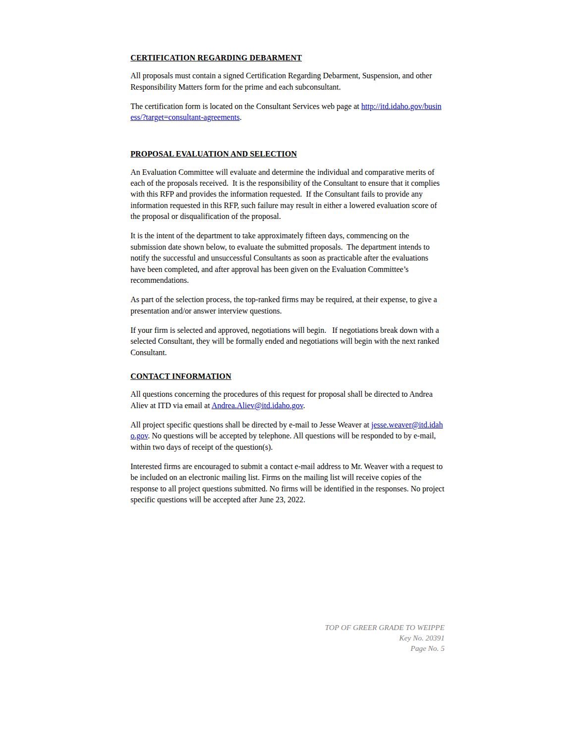CERTIFICATION REGARDING DEBARMENT
All proposals must contain a signed Certification Regarding Debarment, Suspension, and other Responsibility Matters form for the prime and each subconsultant.
The certification form is located on the Consultant Services web page at http://itd.idaho.gov/business/?target=consultant-agreements.
PROPOSAL EVALUATION AND SELECTION
An Evaluation Committee will evaluate and determine the individual and comparative merits of each of the proposals received. It is the responsibility of the Consultant to ensure that it complies with this RFP and provides the information requested. If the Consultant fails to provide any information requested in this RFP, such failure may result in either a lowered evaluation score of the proposal or disqualification of the proposal.
It is the intent of the department to take approximately fifteen days, commencing on the submission date shown below, to evaluate the submitted proposals. The department intends to notify the successful and unsuccessful Consultants as soon as practicable after the evaluations have been completed, and after approval has been given on the Evaluation Committee’s recommendations.
As part of the selection process, the top-ranked firms may be required, at their expense, to give a presentation and/or answer interview questions.
If your firm is selected and approved, negotiations will begin. If negotiations break down with a selected Consultant, they will be formally ended and negotiations will begin with the next ranked Consultant.
CONTACT INFORMATION
All questions concerning the procedures of this request for proposal shall be directed to Andrea Aliev at ITD via email at Andrea.Aliev@itd.idaho.gov.
All project specific questions shall be directed by e-mail to Jesse Weaver at jesse.weaver@itd.idaho.gov. No questions will be accepted by telephone. All questions will be responded to by e-mail, within two days of receipt of the question(s).
Interested firms are encouraged to submit a contact e-mail address to Mr. Weaver with a request to be included on an electronic mailing list. Firms on the mailing list will receive copies of the response to all project questions submitted. No firms will be identified in the responses. No project specific questions will be accepted after June 23, 2022.
TOP OF GREER GRADE TO WEIPPE
Key No. 20391
Page No. 5